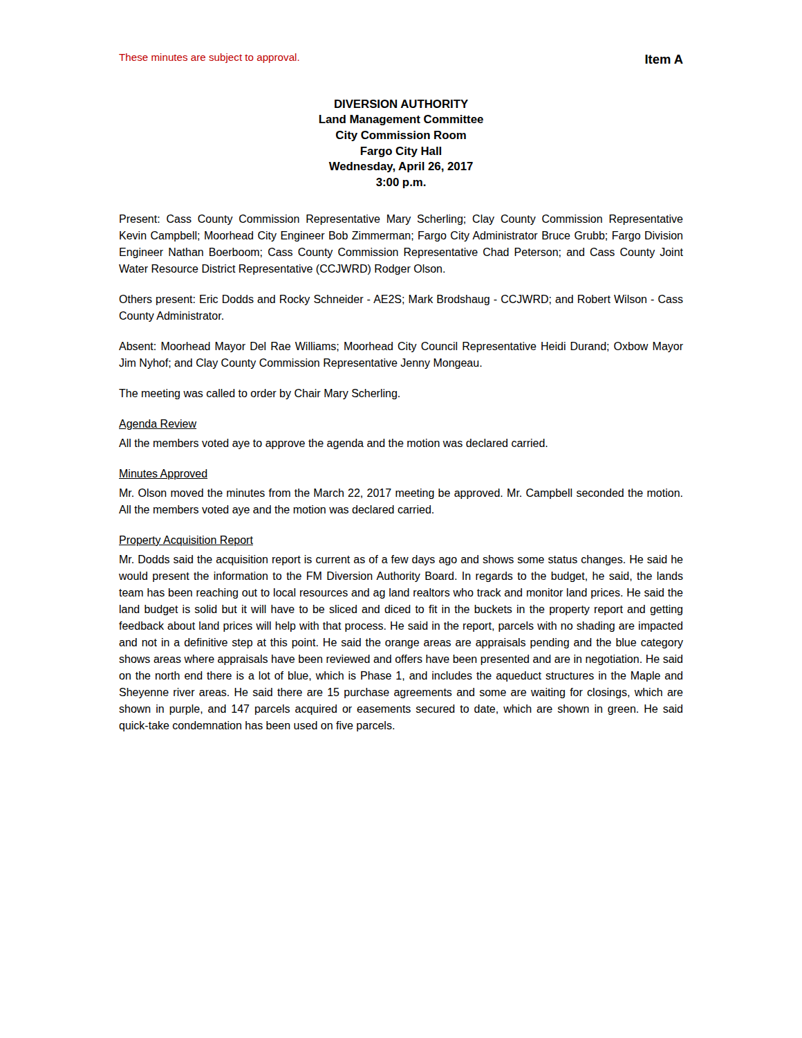These minutes are subject to approval.
Item A
DIVERSION AUTHORITY Land Management Committee City Commission Room Fargo City Hall Wednesday, April 26, 2017 3:00 p.m.
Present: Cass County Commission Representative Mary Scherling; Clay County Commission Representative Kevin Campbell; Moorhead City Engineer Bob Zimmerman; Fargo City Administrator Bruce Grubb; Fargo Division Engineer Nathan Boerboom; Cass County Commission Representative Chad Peterson; and Cass County Joint Water Resource District Representative (CCJWRD) Rodger Olson.
Others present: Eric Dodds and Rocky Schneider - AE2S; Mark Brodshaug - CCJWRD; and Robert Wilson - Cass County Administrator.
Absent: Moorhead Mayor Del Rae Williams; Moorhead City Council Representative Heidi Durand; Oxbow Mayor Jim Nyhof; and Clay County Commission Representative Jenny Mongeau.
The meeting was called to order by Chair Mary Scherling.
Agenda Review
All the members voted aye to approve the agenda and the motion was declared carried.
Minutes Approved
Mr. Olson moved the minutes from the March 22, 2017 meeting be approved. Mr. Campbell seconded the motion. All the members voted aye and the motion was declared carried.
Property Acquisition Report
Mr. Dodds said the acquisition report is current as of a few days ago and shows some status changes. He said he would present the information to the FM Diversion Authority Board. In regards to the budget, he said, the lands team has been reaching out to local resources and ag land realtors who track and monitor land prices. He said the land budget is solid but it will have to be sliced and diced to fit in the buckets in the property report and getting feedback about land prices will help with that process. He said in the report, parcels with no shading are impacted and not in a definitive step at this point. He said the orange areas are appraisals pending and the blue category shows areas where appraisals have been reviewed and offers have been presented and are in negotiation. He said on the north end there is a lot of blue, which is Phase 1, and includes the aqueduct structures in the Maple and Sheyenne river areas. He said there are 15 purchase agreements and some are waiting for closings, which are shown in purple, and 147 parcels acquired or easements secured to date, which are shown in green. He said quick-take condemnation has been used on five parcels.